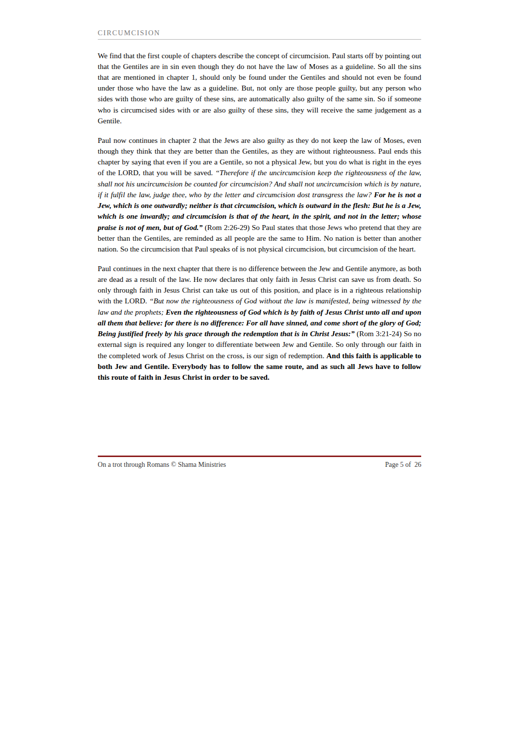Circumcision
We find that the first couple of chapters describe the concept of circumcision. Paul starts off by pointing out that the Gentiles are in sin even though they do not have the law of Moses as a guideline. So all the sins that are mentioned in chapter 1, should only be found under the Gentiles and should not even be found under those who have the law as a guideline. But, not only are those people guilty, but any person who sides with those who are guilty of these sins, are automatically also guilty of the same sin. So if someone who is circumcised sides with or are also guilty of these sins, they will receive the same judgement as a Gentile.
Paul now continues in chapter 2 that the Jews are also guilty as they do not keep the law of Moses, even though they think that they are better than the Gentiles, as they are without righteousness. Paul ends this chapter by saying that even if you are a Gentile, so not a physical Jew, but you do what is right in the eyes of the LORD, that you will be saved. “Therefore if the uncircumcision keep the righteousness of the law, shall not his uncircumcision be counted for circumcision? And shall not uncircumcision which is by nature, if it fulfil the law, judge thee, who by the letter and circumcision dost transgress the law? For he is not a Jew, which is one outwardly; neither is that circumcision, which is outward in the flesh: But he is a Jew, which is one inwardly; and circumcision is that of the heart, in the spirit, and not in the letter; whose praise is not of men, but of God.” (Rom 2:26-29) So Paul states that those Jews who pretend that they are better than the Gentiles, are reminded as all people are the same to Him. No nation is better than another nation. So the circumcision that Paul speaks of is not physical circumcision, but circumcision of the heart.
Paul continues in the next chapter that there is no difference between the Jew and Gentile anymore, as both are dead as a result of the law. He now declares that only faith in Jesus Christ can save us from death. So only through faith in Jesus Christ can take us out of this position, and place is in a righteous relationship with the LORD. “But now the righteousness of God without the law is manifested, being witnessed by the law and the prophets; Even the righteousness of God which is by faith of Jesus Christ unto all and upon all them that believe: for there is no difference: For all have sinned, and come short of the glory of God; Being justified freely by his grace through the redemption that is in Christ Jesus:” (Rom 3:21-24) So no external sign is required any longer to differentiate between Jew and Gentile. So only through our faith in the completed work of Jesus Christ on the cross, is our sign of redemption. And this faith is applicable to both Jew and Gentile. Everybody has to follow the same route, and as such all Jews have to follow this route of faith in Jesus Christ in order to be saved.
On a trot through Romans © Shama Ministries Page 5 of 26